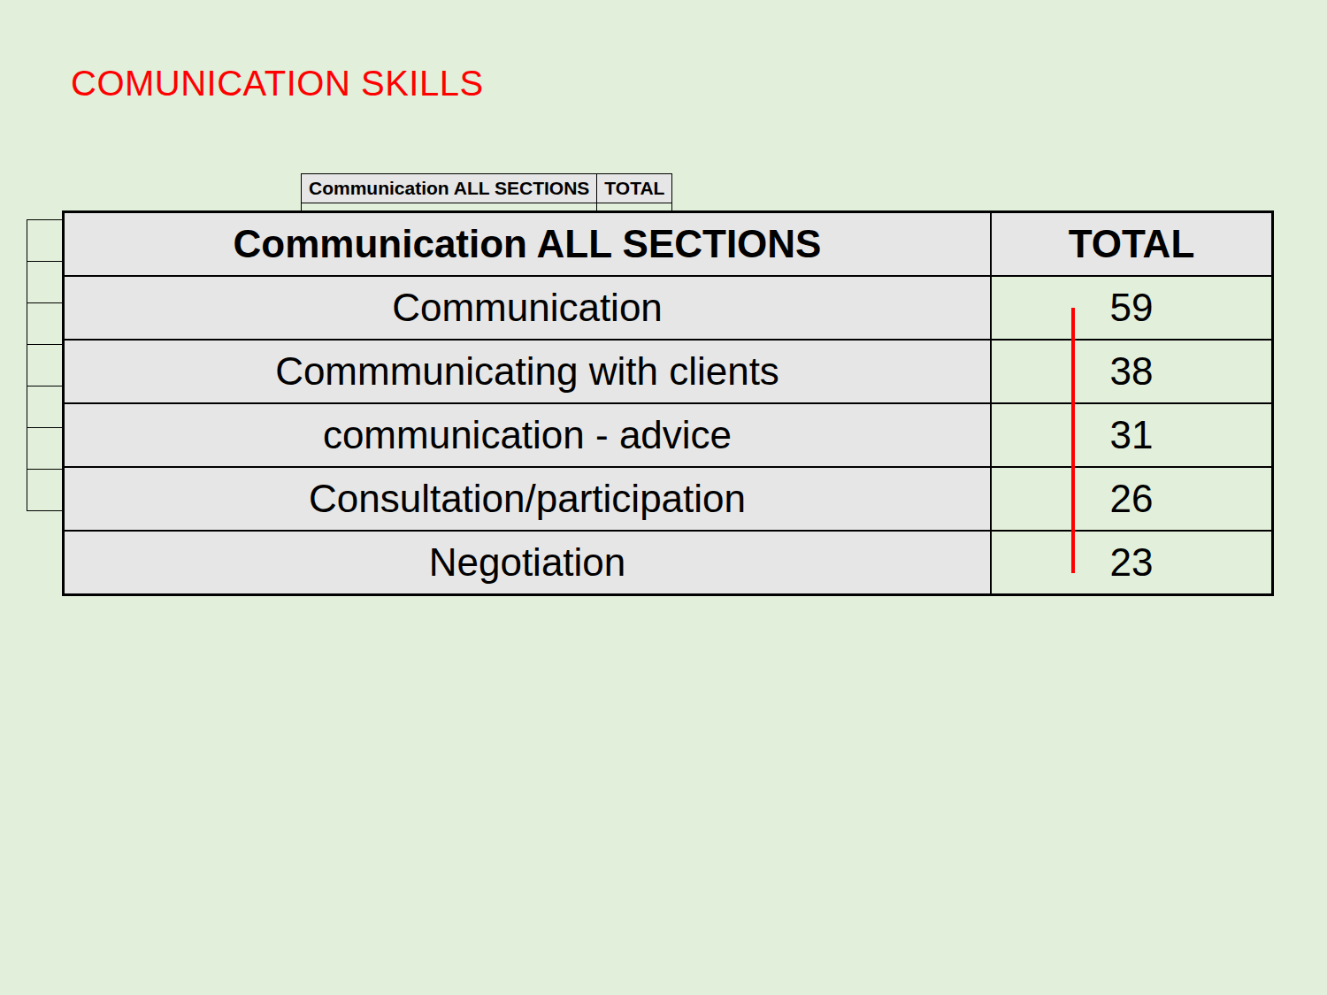COMUNICATION SKILLS
| Communication ALL SECTIONS | TOTAL |
| --- | --- |
| Consultation/participation | 6 |
| Commmunicating with clients | 5 |
| communication - advice | 3 |
| Presentations | 3 |
| Media training | 2 |
| Negotiation | 2 |
| | Co |
| Communication ALL SECTIONS | TOTAL |
| --- | --- |
| Communication | 59 |
| Commmunicating with clients | 38 |
| communication - advice | 31 |
| Consultation/participation | 26 |
| Negotiation | 23 |